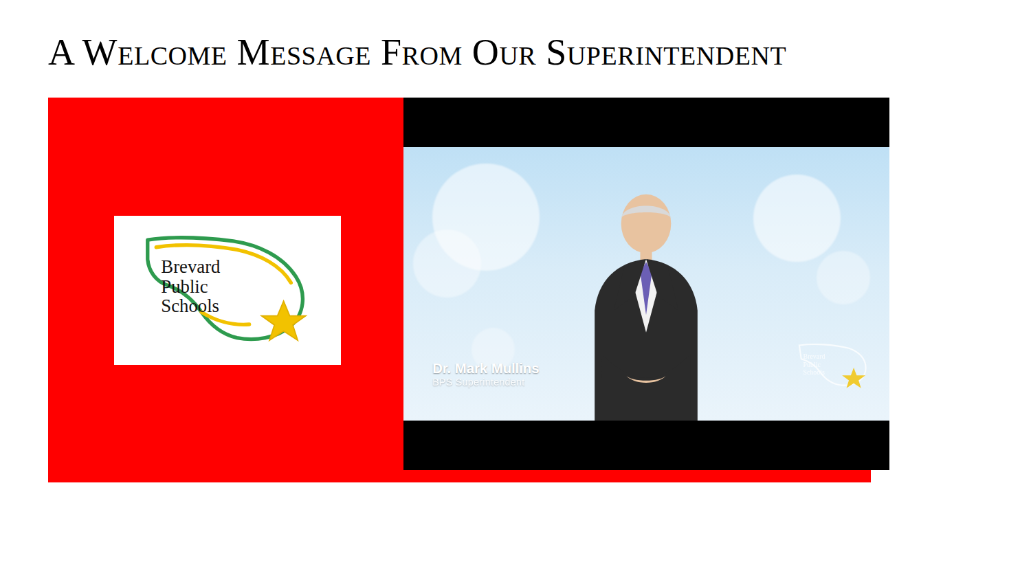A welcome Message from Our Superintendent
Brevard Public Schools
Dr. Mark Mullins
BPS Superintendent
Brevard Public Schools